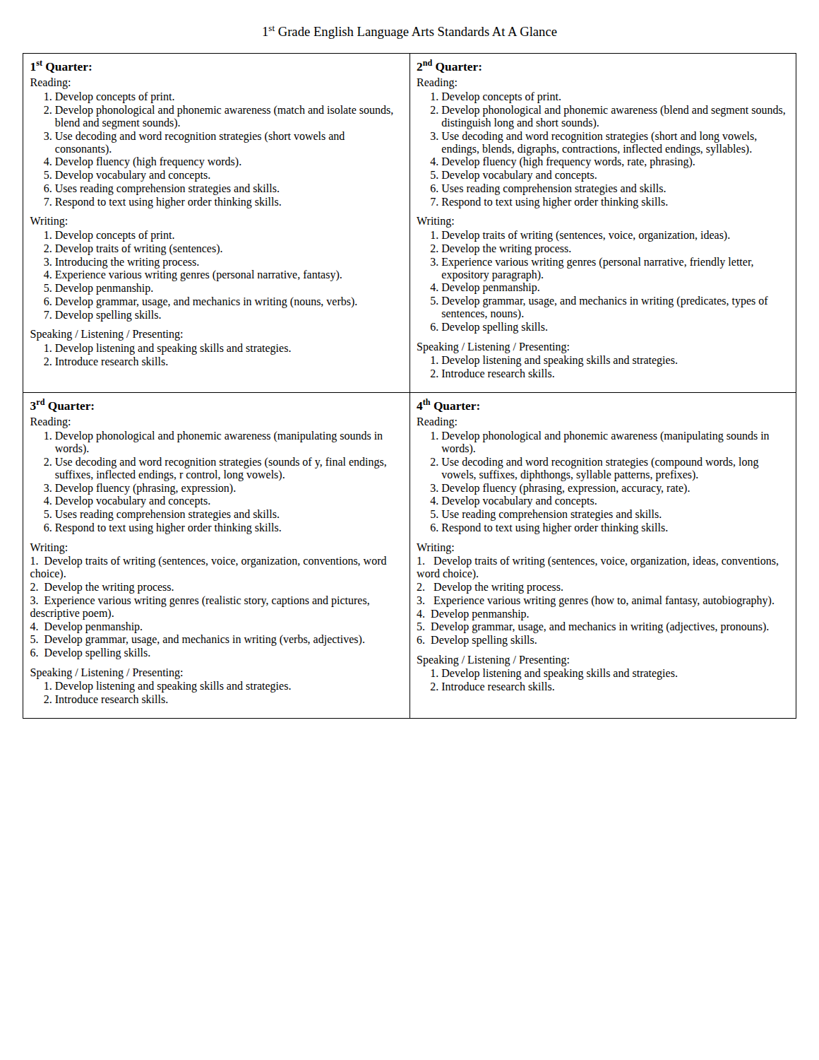1st Grade English Language Arts Standards At A Glance
| 1 st Quarter: Reading: Develop concepts of print. Develop phonological and phonemic awareness (match and isolate sounds, blend and segment sounds). Use decoding and word recognition strategies (short vowels and consonants). Develop fluency (high frequency words). Develop vocabulary and concepts. Uses reading comprehension strategies and skills. Respond to text using higher order thinking skills. Writing: Develop concepts of print. Develop traits of writing (sentences). Introducing the writing process. Experience various writing genres (personal narrative, fantasy). Develop penmanship. Develop grammar, usage, and mechanics in writing (nouns, verbs). Develop spelling skills. Speaking / Listening / Presenting: Develop listening and speaking skills and strategies. Introduce research skills. | 2 nd Quarter: Reading: Develop concepts of print. Develop phonological and phonemic awareness (blend and segment sounds, distinguish long and short sounds). Use decoding and word recognition strategies (short and long vowels, endings, blends, digraphs, contractions, inflected endings, syllables). Develop fluency (high frequency words, rate, phrasing). Develop vocabulary and concepts. Uses reading comprehension strategies and skills. Respond to text using higher order thinking skills. Writing: Develop traits of writing (sentences, voice, organization, ideas). Develop the writing process. Experience various writing genres (personal narrative, friendly letter, expository paragraph). Develop penmanship. Develop grammar, usage, and mechanics in writing (predicates, types of sentences, nouns). Develop spelling skills. Speaking / Listening / Presenting: Develop listening and speaking skills and strategies. Introduce research skills. |
| 3 rd Quarter: Reading: Develop phonological and phonemic awareness (manipulating sounds in words). Use decoding and word recognition strategies (sounds of y, final endings, suffixes, inflected endings, r control, long vowels). Develop fluency (phrasing, expression). Develop vocabulary and concepts. Uses reading comprehension strategies and skills. Respond to text using higher order thinking skills. Writing: 1. Develop traits of writing (sentences, voice, organization, conventions, word choice). 2. Develop the writing process. 3. Experience various writing genres (realistic story, captions and pictures, descriptive poem). 4. Develop penmanship. 5. Develop grammar, usage, and mechanics in writing (verbs, adjectives). 6. Develop spelling skills. Speaking / Listening / Presenting: Develop listening and speaking skills and strategies. Introduce research skills. | 4 th Quarter: Reading: Develop phonological and phonemic awareness (manipulating sounds in words). Use decoding and word recognition strategies (compound words, long vowels, suffixes, diphthongs, syllable patterns, prefixes). Develop fluency (phrasing, expression, accuracy, rate). Develop vocabulary and concepts. Use reading comprehension strategies and skills. Respond to text using higher order thinking skills. Writing: 1. Develop traits of writing (sentences, voice, organization, ideas, conventions, word choice). 2. Develop the writing process. 3. Experience various writing genres (how to, animal fantasy, autobiography). 4. Develop penmanship. 5. Develop grammar, usage, and mechanics in writing (adjectives, pronouns). 6. Develop spelling skills. Speaking / Listening / Presenting: Develop listening and speaking skills and strategies. Introduce research skills. |